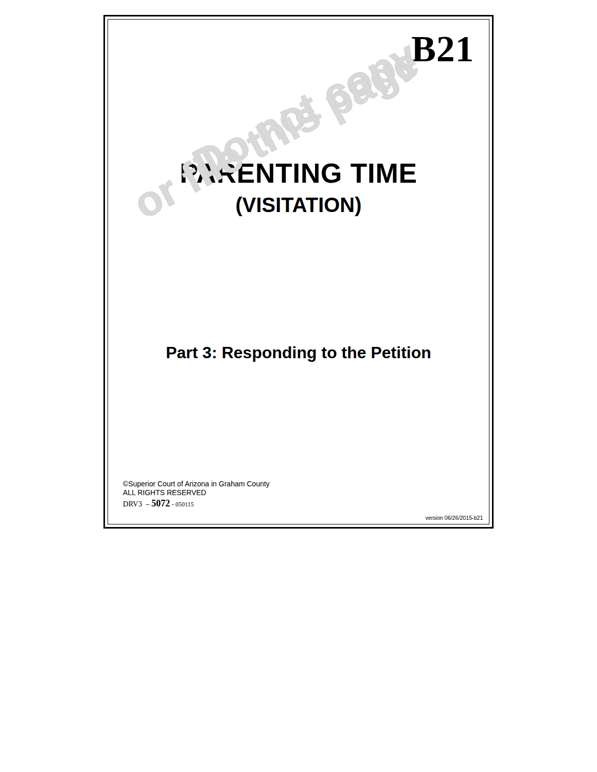B21
Do not copy
or file this page
PARENTING TIME
(VISITATION)
Part 3: Responding to the Petition
©Superior Court of Arizona in Graham County
ALL RIGHTS RESERVED
DRV3 – 5072 - 050115
version 06/26/2015-b21